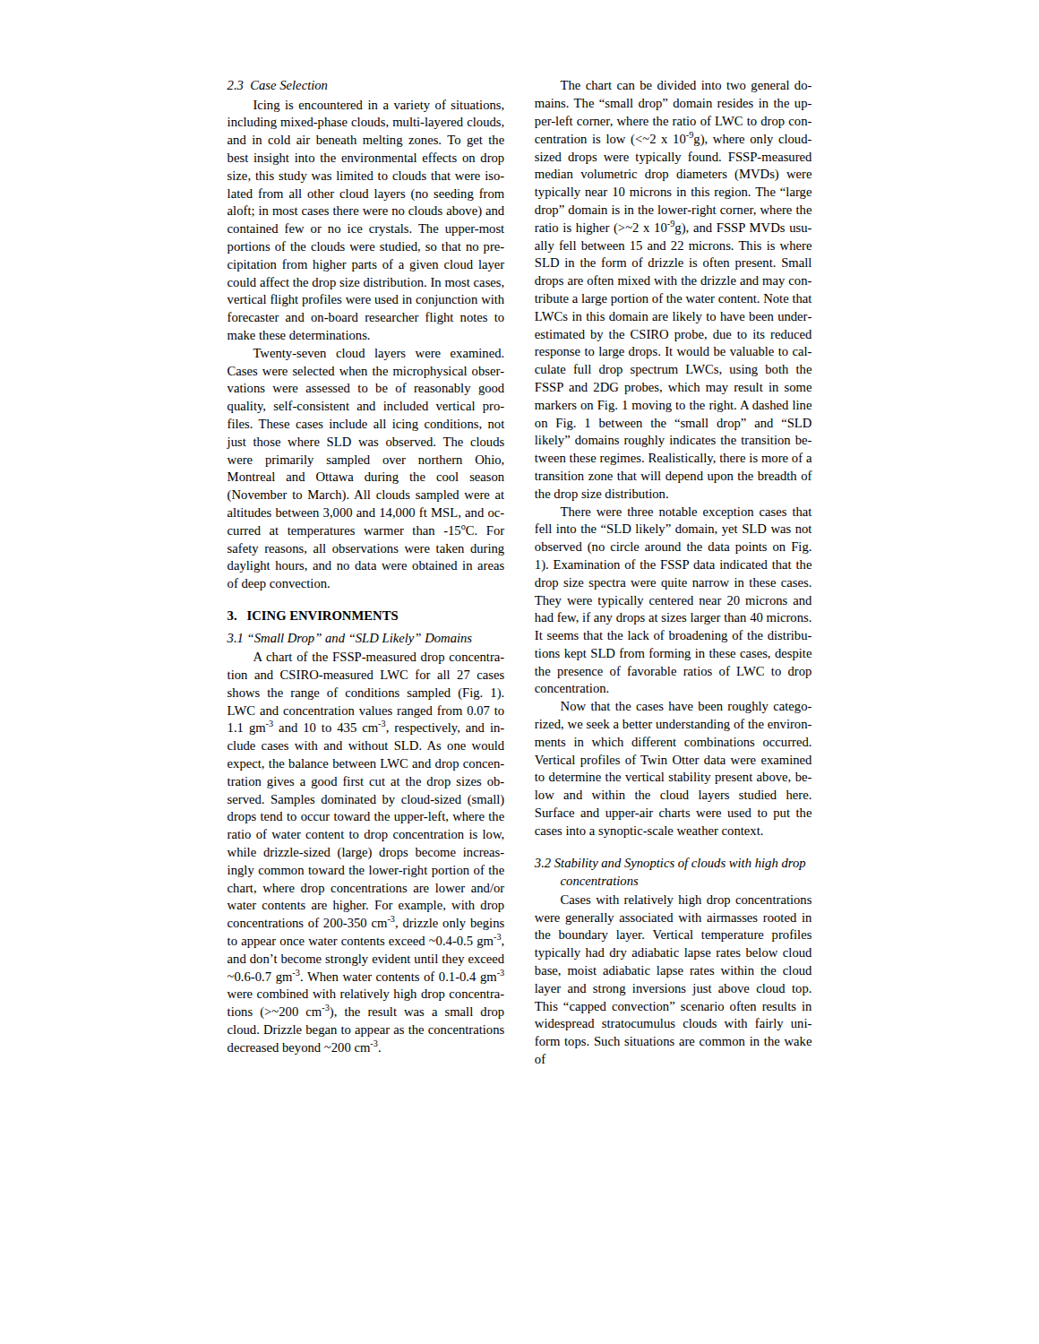2.3 Case Selection
Icing is encountered in a variety of situations, including mixed-phase clouds, multi-layered clouds, and in cold air beneath melting zones. To get the best insight into the environmental effects on drop size, this study was limited to clouds that were isolated from all other cloud layers (no seeding from aloft; in most cases there were no clouds above) and contained few or no ice crystals. The upper-most portions of the clouds were studied, so that no precipitation from higher parts of a given cloud layer could affect the drop size distribution. In most cases, vertical flight profiles were used in conjunction with forecaster and on-board researcher flight notes to make these determinations.
Twenty-seven cloud layers were examined. Cases were selected when the microphysical observations were assessed to be of reasonably good quality, self-consistent and included vertical profiles. These cases include all icing conditions, not just those where SLD was observed. The clouds were primarily sampled over northern Ohio, Montreal and Ottawa during the cool season (November to March). All clouds sampled were at altitudes between 3,000 and 14,000 ft MSL, and occurred at temperatures warmer than -15oC. For safety reasons, all observations were taken during daylight hours, and no data were obtained in areas of deep convection.
3. ICING ENVIRONMENTS
3.1 “Small Drop” and “SLD Likely” Domains
A chart of the FSSP-measured drop concentration and CSIRO-measured LWC for all 27 cases shows the range of conditions sampled (Fig. 1). LWC and concentration values ranged from 0.07 to 1.1 gm-3 and 10 to 435 cm-3, respectively, and include cases with and without SLD. As one would expect, the balance between LWC and drop concentration gives a good first cut at the drop sizes observed. Samples dominated by cloud-sized (small) drops tend to occur toward the upper-left, where the ratio of water content to drop concentration is low, while drizzle-sized (large) drops become increasingly common toward the lower-right portion of the chart, where drop concentrations are lower and/or water contents are higher. For example, with drop concentrations of 200-350 cm-3, drizzle only begins to appear once water contents exceed ~0.4-0.5 gm-3, and don’t become strongly evident until they exceed ~0.6-0.7 gm-3. When water contents of 0.1-0.4 gm-3 were combined with relatively high drop concentrations (>~200 cm-3), the result was a small drop cloud. Drizzle began to appear as the concentrations decreased beyond ~200 cm-3.
The chart can be divided into two general domains. The “small drop” domain resides in the upper-left corner, where the ratio of LWC to drop concentration is low (<~2 x 10-9g), where only cloud-sized drops were typically found. FSSP-measured median volumetric drop diameters (MVDs) were typically near 10 microns in this region. The “large drop” domain is in the lower-right corner, where the ratio is higher (>~2 x 10-9g), and FSSP MVDs usually fell between 15 and 22 microns. This is where SLD in the form of drizzle is often present. Small drops are often mixed with the drizzle and may contribute a large portion of the water content. Note that LWCs in this domain are likely to have been underestimated by the CSIRO probe, due to its reduced response to large drops. It would be valuable to calculate full drop spectrum LWCs, using both the FSSP and 2DG probes, which may result in some markers on Fig. 1 moving to the right. A dashed line on Fig. 1 between the “small drop” and “SLD likely” domains roughly indicates the transition between these regimes. Realistically, there is more of a transition zone that will depend upon the breadth of the drop size distribution.
There were three notable exception cases that fell into the “SLD likely” domain, yet SLD was not observed (no circle around the data points on Fig. 1). Examination of the FSSP data indicated that the drop size spectra were quite narrow in these cases. They were typically centered near 20 microns and had few, if any drops at sizes larger than 40 microns. It seems that the lack of broadening of the distributions kept SLD from forming in these cases, despite the presence of favorable ratios of LWC to drop concentration.
Now that the cases have been roughly categorized, we seek a better understanding of the environments in which different combinations occurred. Vertical profiles of Twin Otter data were examined to determine the vertical stability present above, below and within the cloud layers studied here. Surface and upper-air charts were used to put the cases into a synoptic-scale weather context.
3.2 Stability and Synoptics of clouds with high drop
concentrations
Cases with relatively high drop concentrations were generally associated with airmasses rooted in the boundary layer. Vertical temperature profiles typically had dry adiabatic lapse rates below cloud base, moist adiabatic lapse rates within the cloud layer and strong inversions just above cloud top. This “capped convection” scenario often results in widespread stratocumulus clouds with fairly uniform tops. Such situations are common in the wake of